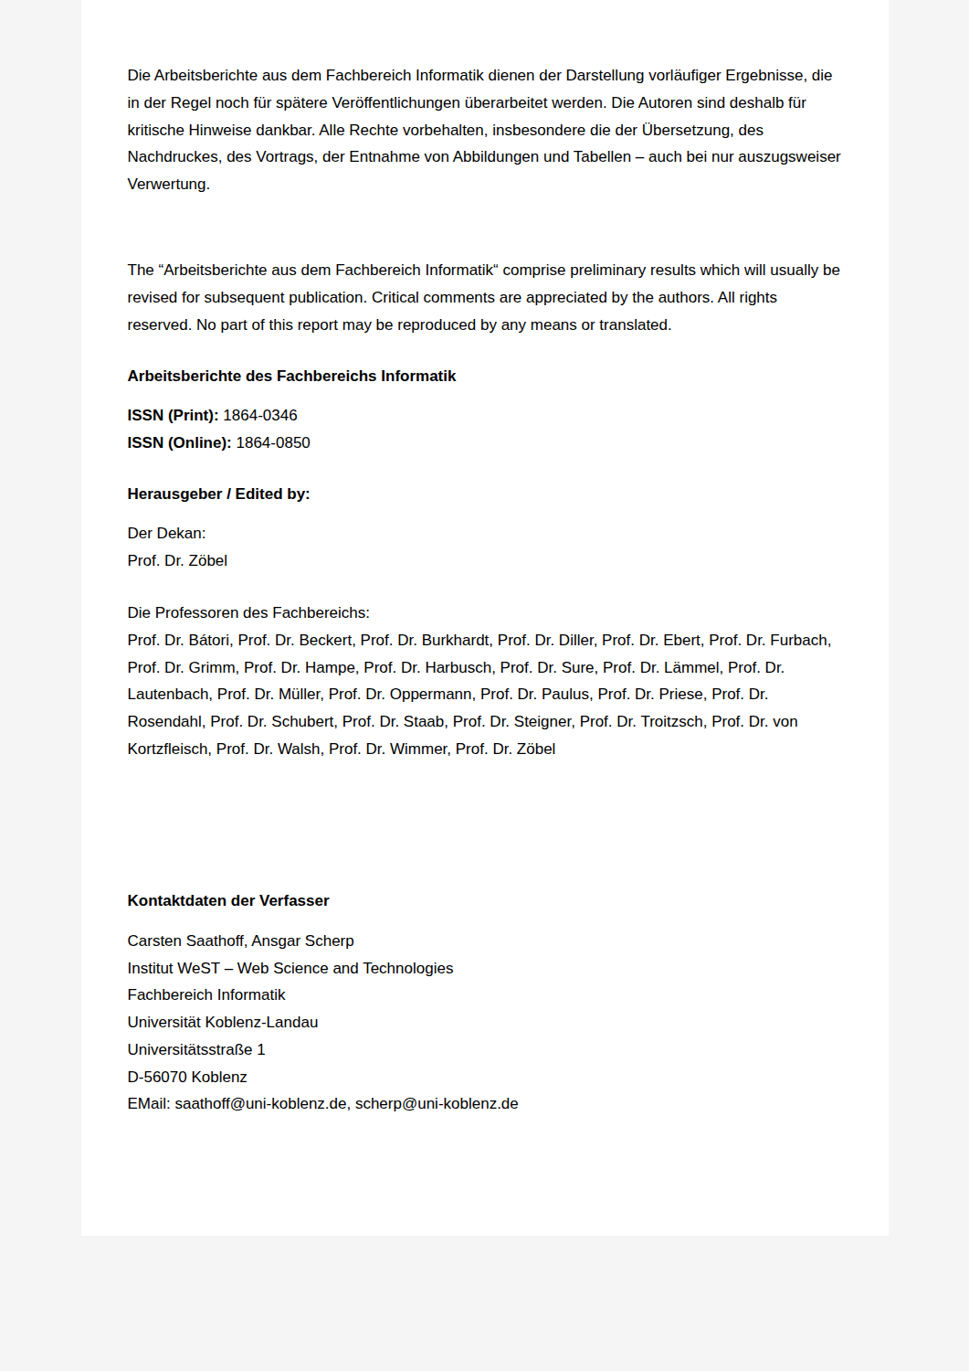Die Arbeitsberichte aus dem Fachbereich Informatik dienen der Darstellung vorläufiger Ergebnisse, die in der Regel noch für spätere Veröffentlichungen überarbeitet werden. Die Autoren sind deshalb für kritische Hinweise dankbar. Alle Rechte vorbehalten, insbesondere die der Übersetzung, des Nachdruckes, des Vortrags, der Entnahme von Abbildungen und Tabellen – auch bei nur auszugsweiser Verwertung.
The “Arbeitsberichte aus dem Fachbereich Informatik“ comprise preliminary results which will usually be revised for subsequent publication. Critical comments are appreciated by the authors. All rights reserved. No part of this report may be reproduced by any means or translated.
Arbeitsberichte des Fachbereichs Informatik
ISSN (Print): 1864-0346
ISSN (Online): 1864-0850
Herausgeber / Edited by:
Der Dekan:
Prof. Dr. Zöbel
Die Professoren des Fachbereichs:
Prof. Dr. Bátori, Prof. Dr. Beckert, Prof. Dr. Burkhardt, Prof. Dr. Diller, Prof. Dr. Ebert, Prof. Dr. Furbach, Prof. Dr. Grimm, Prof. Dr. Hampe, Prof. Dr. Harbusch, Prof. Dr. Sure, Prof. Dr. Lämmel, Prof. Dr. Lautenbach, Prof. Dr. Müller, Prof. Dr. Oppermann, Prof. Dr. Paulus, Prof. Dr. Priese, Prof. Dr. Rosendahl, Prof. Dr. Schubert, Prof. Dr. Staab, Prof. Dr. Steigner, Prof. Dr. Troitzsch, Prof. Dr. von Kortzfleisch, Prof. Dr. Walsh, Prof. Dr. Wimmer, Prof. Dr. Zöbel
Kontaktdaten der Verfasser
Carsten Saathoff, Ansgar Scherp
Institut WeST – Web Science and Technologies
Fachbereich Informatik
Universität Koblenz-Landau
Universitätsstraße 1
D-56070 Koblenz
EMail: saathoff@uni-koblenz.de, scherp@uni-koblenz.de